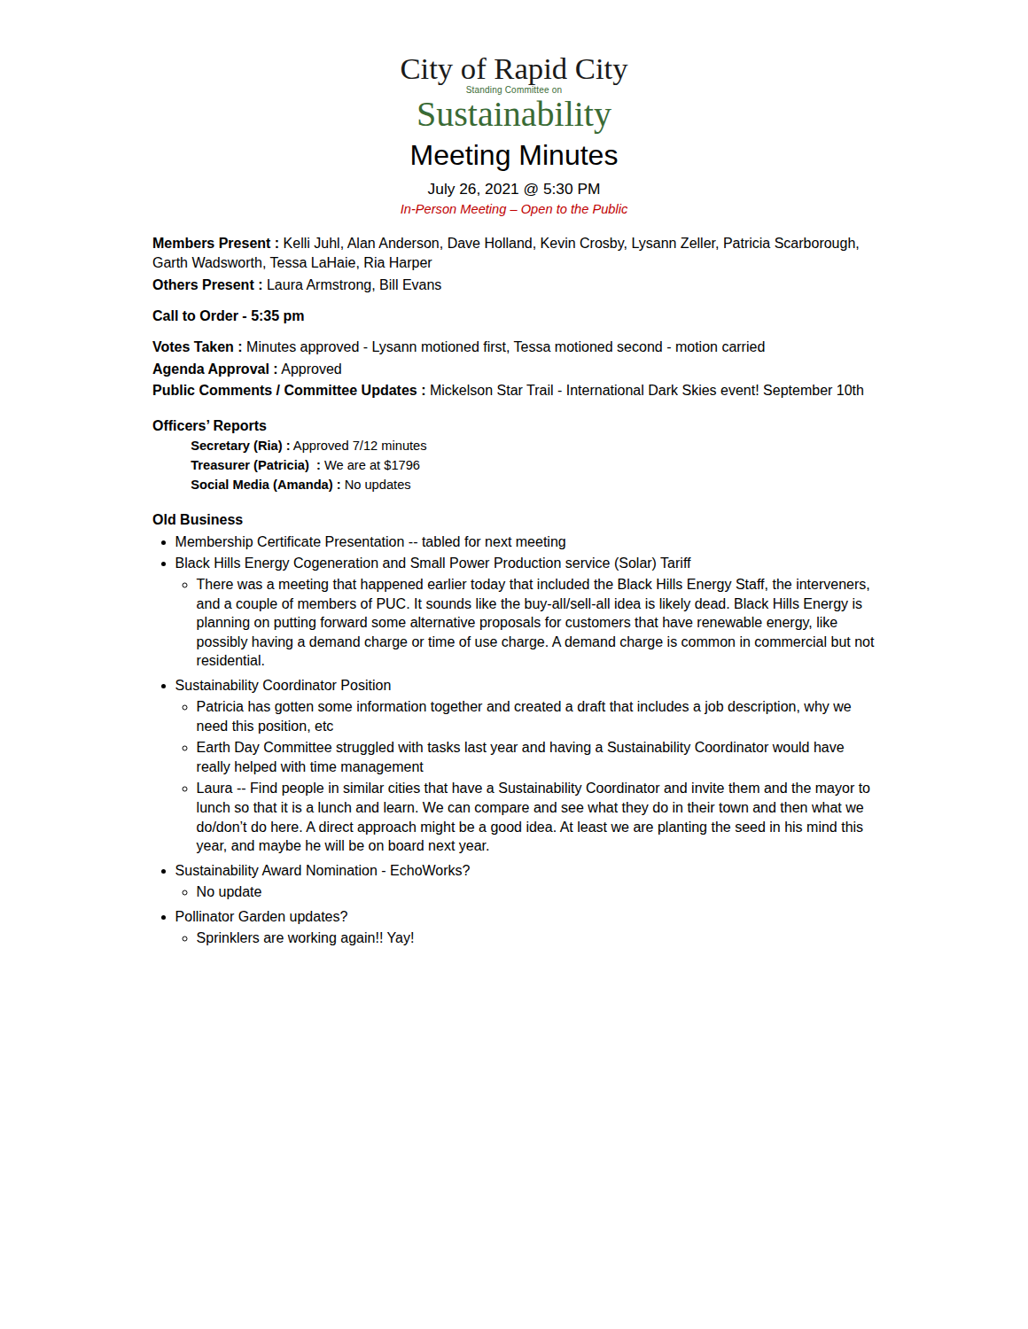City of Rapid City
Standing Committee on
Sustainability
Meeting Minutes
July 26, 2021 @ 5:30 PM
In-Person Meeting – Open to the Public
Members Present : Kelli Juhl, Alan Anderson, Dave Holland, Kevin Crosby, Lysann Zeller, Patricia Scarborough, Garth Wadsworth, Tessa LaHaie, Ria Harper
Others Present : Laura Armstrong, Bill Evans
Call to Order - 5:35 pm
Votes Taken : Minutes approved - Lysann motioned first, Tessa motioned second - motion carried
Agenda Approval : Approved
Public Comments / Committee Updates : Mickelson Star Trail - International Dark Skies event! September 10th
Officers’ Reports
Secretary (Ria) : Approved 7/12 minutes
Treasurer (Patricia) : We are at $1796
Social Media (Amanda) : No updates
Old Business
Membership Certificate Presentation -- tabled for next meeting
Black Hills Energy Cogeneration and Small Power Production service (Solar) Tariff
There was a meeting that happened earlier today that included the Black Hills Energy Staff, the interveners, and a couple of members of PUC. It sounds like the buy-all/sell-all idea is likely dead. Black Hills Energy is planning on putting forward some alternative proposals for customers that have renewable energy, like possibly having a demand charge or time of use charge. A demand charge is common in commercial but not residential.
Sustainability Coordinator Position
Patricia has gotten some information together and created a draft that includes a job description, why we need this position, etc
Earth Day Committee struggled with tasks last year and having a Sustainability Coordinator would have really helped with time management
Laura -- Find people in similar cities that have a Sustainability Coordinator and invite them and the mayor to lunch so that it is a lunch and learn. We can compare and see what they do in their town and then what we do/don’t do here. A direct approach might be a good idea. At least we are planting the seed in his mind this year, and maybe he will be on board next year.
Sustainability Award Nomination - EchoWorks?
No update
Pollinator Garden updates?
Sprinklers are working again!! Yay!